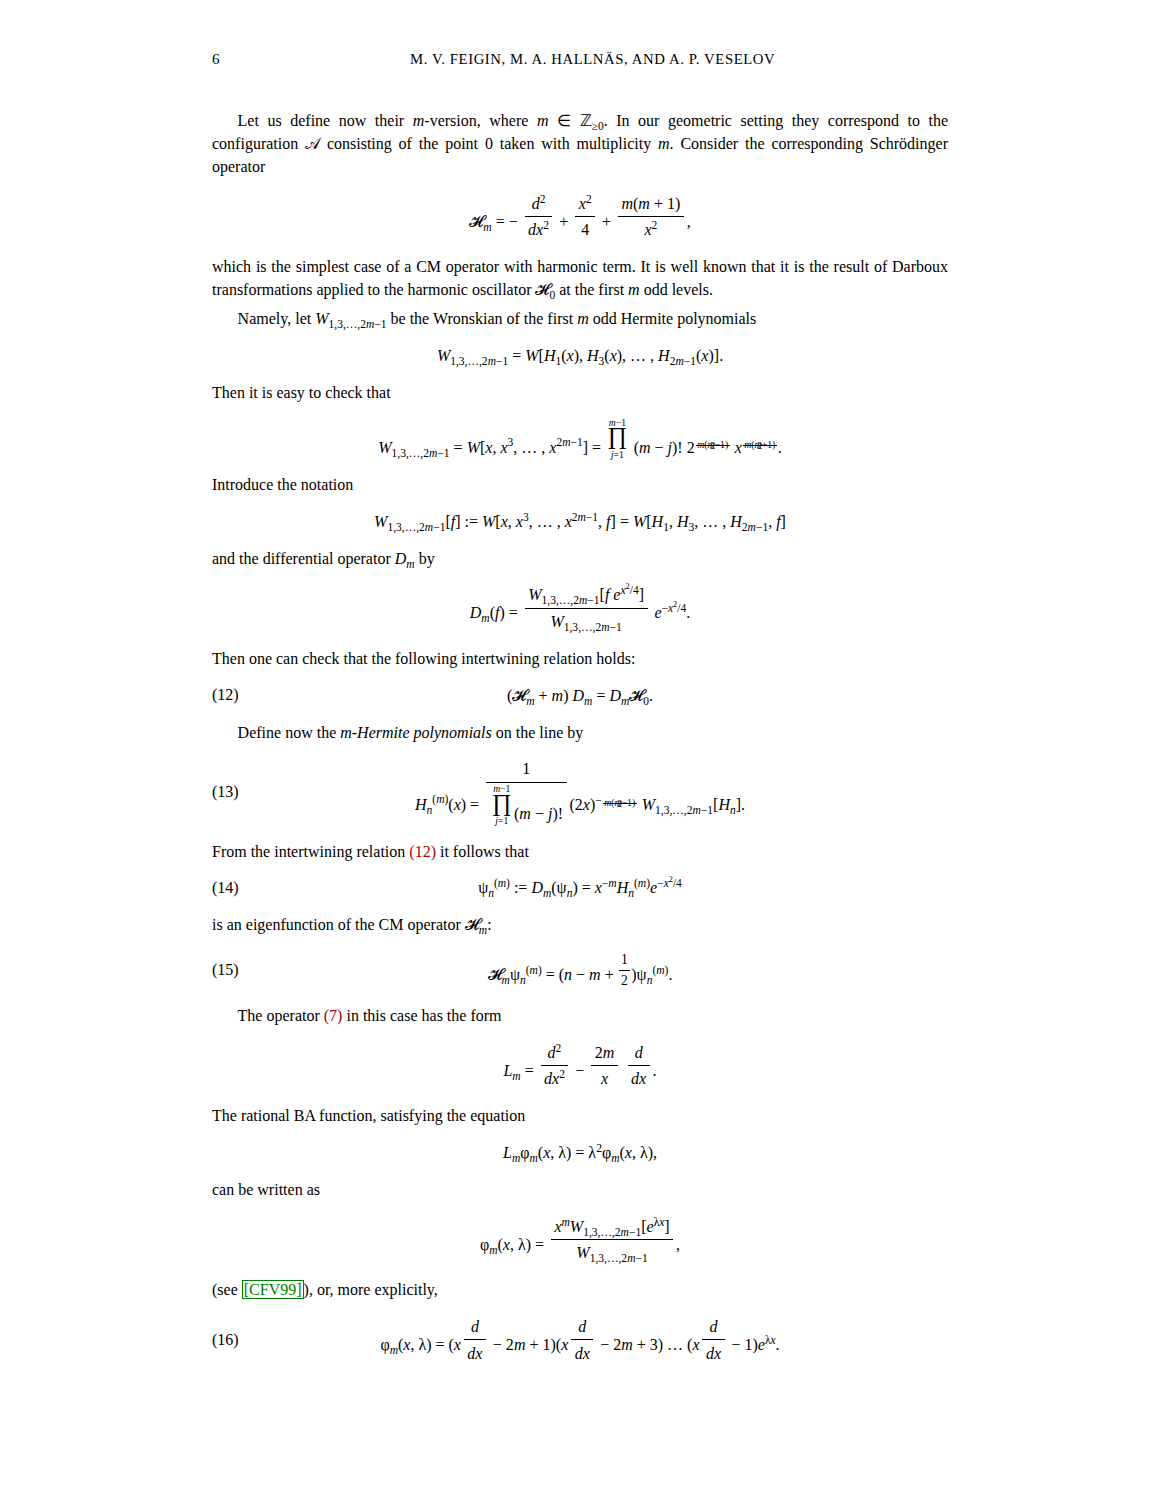6 M. V. FEIGIN, M. A. HALLNÄS, AND A. P. VESELOV
Let us define now their m-version, where m ∈ ℤ≥0. In our geometric setting they correspond to the configuration 𝒜 consisting of the point 0 taken with multiplicity m. Consider the corresponding Schrödinger operator
𝓗m = − d2 dx2 + x24 + m(m + 1) x2,
which is the simplest case of a CM operator with harmonic term. It is well known that it is the result of Darboux transformations applied to the harmonic oscillator 𝓗0 at the first m odd levels.
Namely, let W1,3,…,2m−1 be the Wronskian of the first m odd Hermite polynomials
W1,3,…,2m−1 = W[H1(x), H3(x), … , H2m−1(x)].
Then it is easy to check that
W1,3,…,2m−1 = W[x, x3, … , x2m−1] = m−1∏j=1 (m − j)! 2m(m−1) 2 xm(m+1) 2.
Introduce the notation
W1,3,…,2m−1[f] := W[x, x3, … , x2m−1, f] = W[H1, H3, … , H2m−1, f]
and the differential operator Dm by
Dm(f) = W1,3,…,2m−1[f ex2/4] W1,3,…,2m−1 e−x2/4.
Then one can check that the following intertwining relation holds:
(12)
(𝓗m + m) Dm = Dm𝓗0.
Define now the m-Hermite polynomials on the line by
(13)
Hn(m)(x) = 1 m−1∏j=1(m − j)!(2x)−m(m−1) 2 W1,3,…,2m−1[Hn].
From the intertwining relation (12) it follows that
(14)
ψn(m) := Dm(ψn) = x−mHn(m)e−x2/4
is an eigenfunction of the CM operator 𝓗m:
(15)
𝓗mψn(m) = (n − m + 12)ψn(m).
The operator (7) in this case has the form
Lm = d2 dx2 − 2m x ddx.
The rational BA function, satisfying the equation
Lmφm(x, λ) = λ2φm(x, λ),
can be written as
φm(x, λ) = xmW1,3,…,2m−1[eλx] W1,3,…,2m−1,
(see [CFV99]), or, more explicitly,
(16)
φm(x, λ) = (xddx − 2m + 1)(xddx − 2m + 3) … (xddx − 1)eλx.